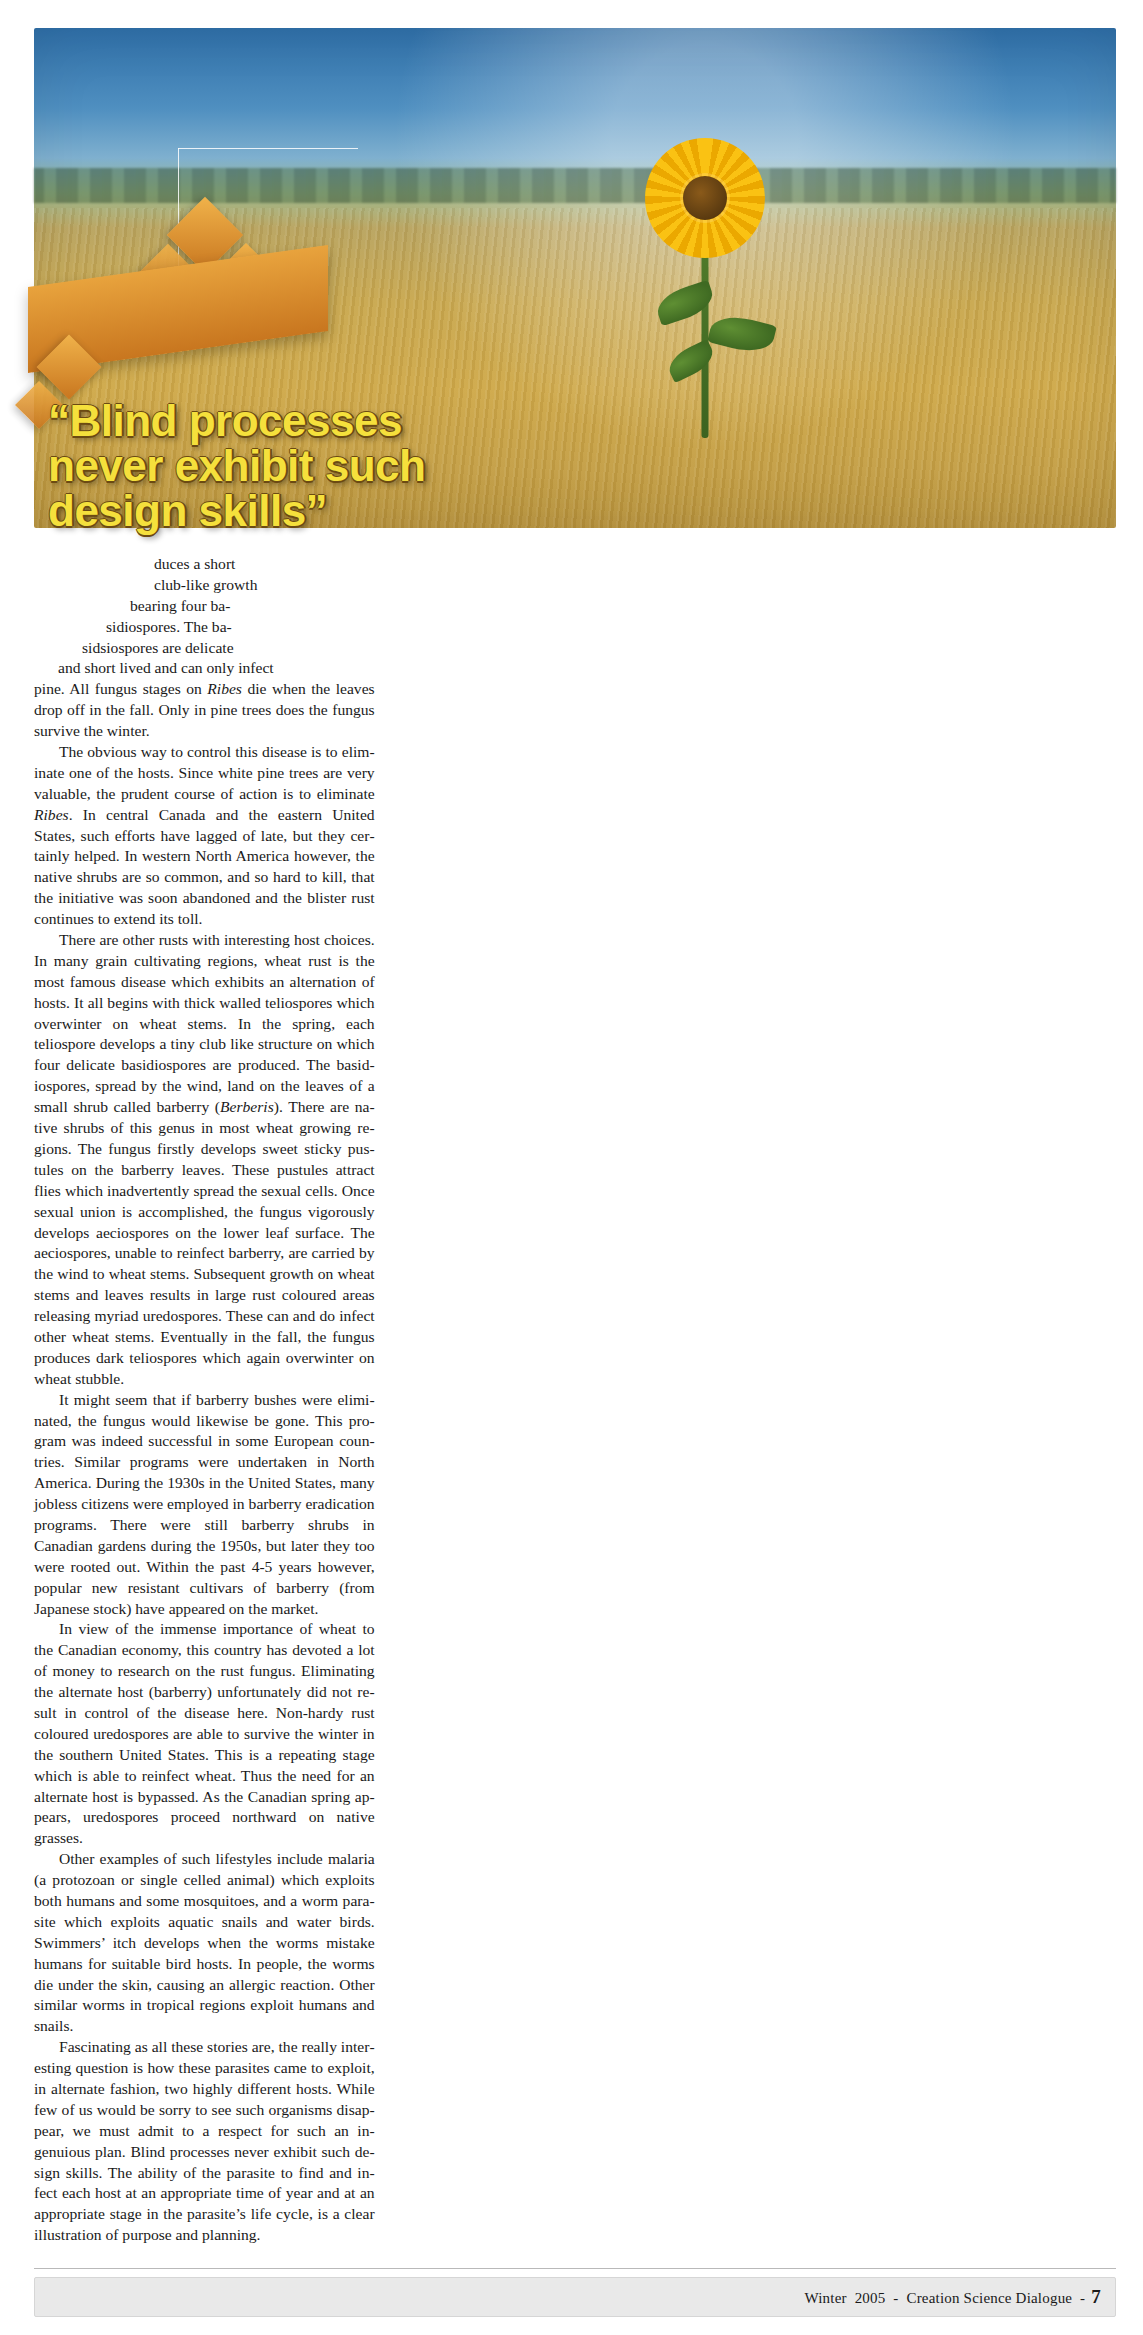“Blind processes
never exhibit such
design skills”
duces a short club-like growth bearing four ba- sidiospores. The ba- sidsiospores are delicate and short lived and can only infect pine. All fungus stages on Ribes die when the leaves drop off in the fall. Only in pine trees does the fungus survive the winter.
The obvious way to control this disease is to eliminate one of the hosts. Since white pine trees are very valuable, the prudent course of action is to eliminate Ribes. In central Canada and the eastern United States, such efforts have lagged of late, but they certainly helped. In western North America however, the native shrubs are so common, and so hard to kill, that the initiative was soon abandoned and the blister rust continues to extend its toll.
There are other rusts with interesting host choices. In many grain cultivating regions, wheat rust is the most famous disease which exhibits an alternation of hosts. It all begins with thick walled teliospores which overwinter on wheat stems. In the spring, each teliospore develops a tiny club like structure on which four delicate basidiospores are produced. The basidiospores, spread by the wind, land on the leaves of a small shrub called barberry (Berberis). There are native shrubs of this genus in most wheat growing regions. The fungus firstly develops sweet sticky pustules on the barberry leaves. These pustules attract flies which inadvertently spread the sexual cells. Once sexual union is accomplished, the fungus vigorously develops aeciospores on the lower leaf surface. The aeciospores, unable to reinfect barberry, are carried by the wind to wheat stems. Subsequent growth on wheat stems and leaves results in large rust coloured areas releasing myriad uredospores. These can and do infect other wheat stems. Eventually in the fall, the fungus produces dark teliospores which again overwinter on wheat stubble.
It might seem that if barberry bushes were eliminated, the fungus would likewise be gone. This program was indeed successful in some European countries. Similar programs were undertaken in North America. During the 1930s in the United States, many jobless citizens were employed in barberry eradication programs. There were still barberry shrubs in Canadian gardens during the 1950s, but later they too were rooted out. Within the past 4-5 years however, popular new resistant cultivars of barberry (from Japanese stock) have appeared on the market.
In view of the immense importance of wheat to the Canadian economy, this country has devoted a lot of money to research on the rust fungus. Eliminating the alternate host (barberry) unfortunately did not result in control of the disease here. Non-hardy rust coloured uredospores are able to survive the winter in the southern United States. This is a repeating stage which is able to reinfect wheat. Thus the need for an alternate host is bypassed. As the Canadian spring appears, uredospores proceed northward on native grasses.
Other examples of such lifestyles include malaria (a protozoan or single celled animal) which exploits both humans and some mosquitoes, and a worm parasite which exploits aquatic snails and water birds. Swimmers’ itch develops when the worms mistake humans for suitable bird hosts. In people, the worms die under the skin, causing an allergic reaction. Other similar worms in tropical regions exploit humans and snails.
Fascinating as all these stories are, the really interesting question is how these parasites came to exploit, in alternate fashion, two highly different hosts. While few of us would be sorry to see such organisms disappear, we must admit to a respect for such an ingenuious plan. Blind processes never exhibit such design skills. The ability of the parasite to find and infect each host at an appropriate time of year and at an appropriate stage in the parasite’s life cycle, is a clear illustration of purpose and planning.
Winter 2005 - Creation Science Dialogue -7